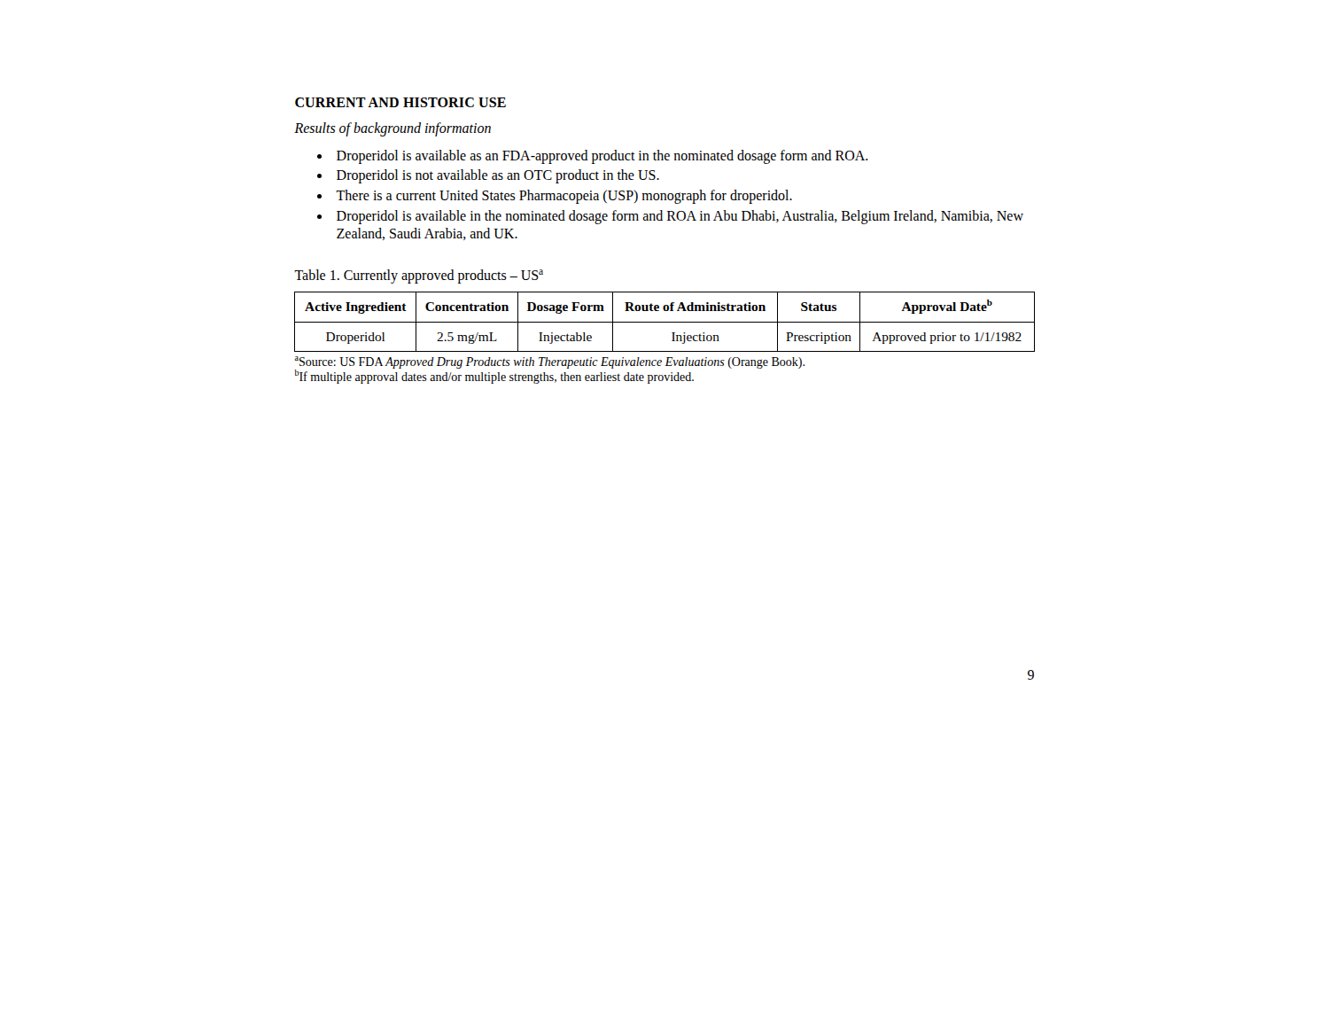CURRENT AND HISTORIC USE
Results of background information
Droperidol is available as an FDA-approved product in the nominated dosage form and ROA.
Droperidol is not available as an OTC product in the US.
There is a current United States Pharmacopeia (USP) monograph for droperidol.
Droperidol is available in the nominated dosage form and ROA in Abu Dhabi, Australia, Belgium Ireland, Namibia, New Zealand, Saudi Arabia, and UK.
Table 1. Currently approved products – USa
| Active Ingredient | Concentration | Dosage Form | Route of Administration | Status | Approval Date b |
| --- | --- | --- | --- | --- | --- |
| Droperidol | 2.5 mg/mL | Injectable | Injection | Prescription | Approved prior to 1/1/1982 |
aSource: US FDA Approved Drug Products with Therapeutic Equivalence Evaluations (Orange Book).
bIf multiple approval dates and/or multiple strengths, then earliest date provided.
9